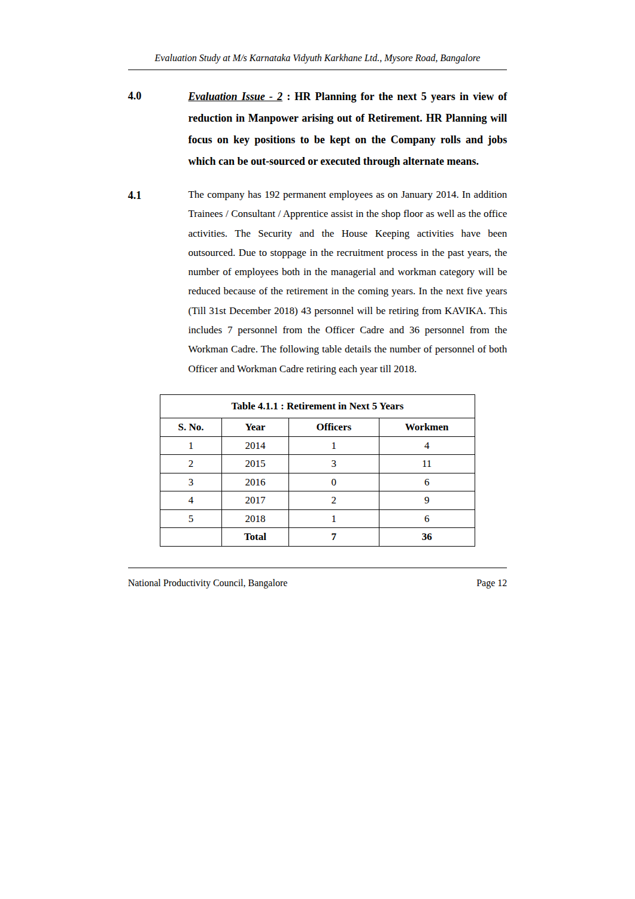Evaluation Study at M/s Karnataka Vidyuth Karkhane Ltd., Mysore Road, Bangalore
4.0
Evaluation Issue - 2 : HR Planning for the next 5 years in view of reduction in Manpower arising out of Retirement. HR Planning will focus on key positions to be kept on the Company rolls and jobs which can be out-sourced or executed through alternate means.
4.1
The company has 192 permanent employees as on January 2014. In addition Trainees / Consultant / Apprentice assist in the shop floor as well as the office activities. The Security and the House Keeping activities have been outsourced. Due to stoppage in the recruitment process in the past years, the number of employees both in the managerial and workman category will be reduced because of the retirement in the coming years. In the next five years (Till 31st December 2018) 43 personnel will be retiring from KAVIKA. This includes 7 personnel from the Officer Cadre and 36 personnel from the Workman Cadre. The following table details the number of personnel of both Officer and Workman Cadre retiring each year till 2018.
Table 4.1.1 : Retirement in Next 5 Years
| S. No. | Year | Officers | Workmen |
| --- | --- | --- | --- |
| 1 | 2014 | 1 | 4 |
| 2 | 2015 | 3 | 11 |
| 3 | 2016 | 0 | 6 |
| 4 | 2017 | 2 | 9 |
| 5 | 2018 | 1 | 6 |
| | Total | 7 | 36 |
National Productivity Council, Bangalore
Page 12